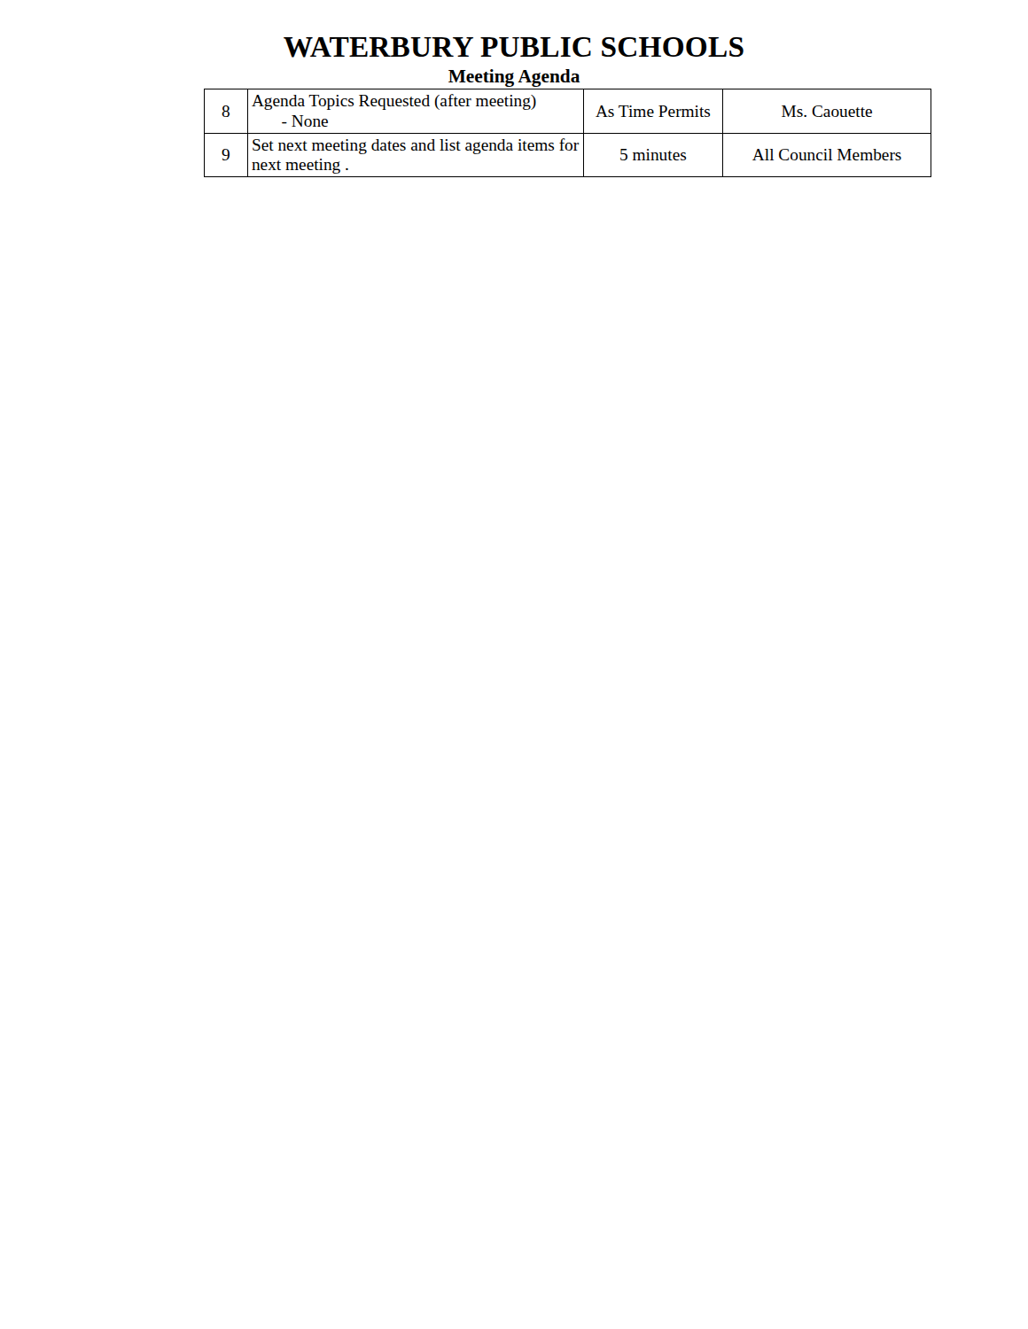WATERBURY PUBLIC SCHOOLS
Meeting Agenda
| 8 | Agenda Topics Requested (after meeting) - None | As Time Permits | Ms. Caouette |
| 9 | Set next meeting dates and list agenda items for next meeting . | 5 minutes | All Council Members |